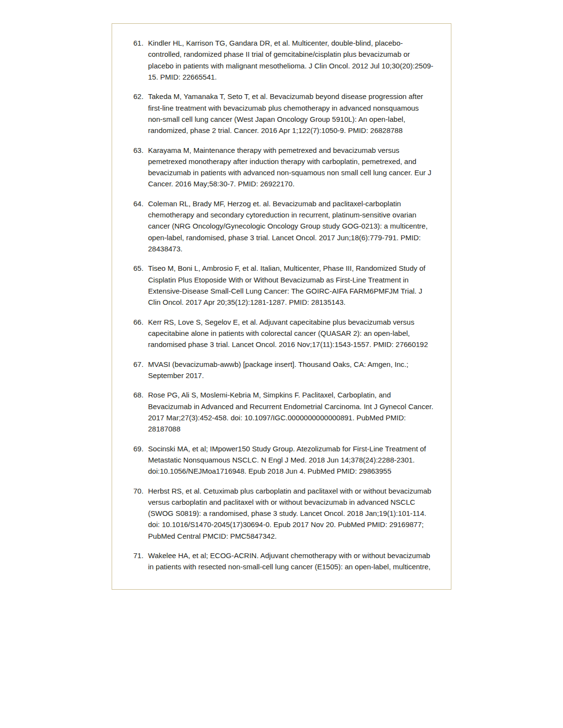Kindler HL, Karrison TG, Gandara DR, et al. Multicenter, double-blind, placebo-controlled, randomized phase II trial of gemcitabine/cisplatin plus bevacizumab or placebo in patients with malignant mesothelioma. J Clin Oncol. 2012 Jul 10;30(20):2509-15. PMID: 22665541.
Takeda M, Yamanaka T, Seto T, et al. Bevacizumab beyond disease progression after first-line treatment with bevacizumab plus chemotherapy in advanced nonsquamous non-small cell lung cancer (West Japan Oncology Group 5910L): An open-label, randomized, phase 2 trial. Cancer. 2016 Apr 1;122(7):1050-9. PMID: 26828788
Karayama M, Maintenance therapy with pemetrexed and bevacizumab versus pemetrexed monotherapy after induction therapy with carboplatin, pemetrexed, and bevacizumab in patients with advanced non-squamous non small cell lung cancer. Eur J Cancer. 2016 May;58:30-7. PMID: 26922170.
Coleman RL, Brady MF, Herzog et. al. Bevacizumab and paclitaxel-carboplatin chemotherapy and secondary cytoreduction in recurrent, platinum-sensitive ovarian cancer (NRG Oncology/Gynecologic Oncology Group study GOG-0213): a multicentre, open-label, randomised, phase 3 trial. Lancet Oncol. 2017 Jun;18(6):779-791. PMID: 28438473.
Tiseo M, Boni L, Ambrosio F, et al. Italian, Multicenter, Phase III, Randomized Study of Cisplatin Plus Etoposide With or Without Bevacizumab as First-Line Treatment in Extensive-Disease Small-Cell Lung Cancer: The GOIRC-AIFA FARM6PMFJM Trial. J Clin Oncol. 2017 Apr 20;35(12):1281-1287. PMID: 28135143.
Kerr RS, Love S, Segelov E, et al. Adjuvant capecitabine plus bevacizumab versus capecitabine alone in patients with colorectal cancer (QUASAR 2): an open-label, randomised phase 3 trial. Lancet Oncol. 2016 Nov;17(11):1543-1557. PMID: 27660192
MVASI (bevacizumab-awwb) [package insert]. Thousand Oaks, CA: Amgen, Inc.; September 2017.
Rose PG, Ali S, Moslemi-Kebria M, Simpkins F. Paclitaxel, Carboplatin, and Bevacizumab in Advanced and Recurrent Endometrial Carcinoma. Int J Gynecol Cancer. 2017 Mar;27(3):452-458. doi: 10.1097/IGC.0000000000000891. PubMed PMID: 28187088
Socinski MA, et al; IMpower150 Study Group. Atezolizumab for First-Line Treatment of Metastatic Nonsquamous NSCLC. N Engl J Med. 2018 Jun 14;378(24):2288-2301. doi:10.1056/NEJMoa1716948. Epub 2018 Jun 4. PubMed PMID: 29863955
Herbst RS, et al. Cetuximab plus carboplatin and paclitaxel with or without bevacizumab versus carboplatin and paclitaxel with or without bevacizumab in advanced NSCLC (SWOG S0819): a randomised, phase 3 study. Lancet Oncol. 2018 Jan;19(1):101-114. doi: 10.1016/S1470-2045(17)30694-0. Epub 2017 Nov 20. PubMed PMID: 29169877; PubMed Central PMCID: PMC5847342.
Wakelee HA, et al; ECOG-ACRIN. Adjuvant chemotherapy with or without bevacizumab in patients with resected non-small-cell lung cancer (E1505): an open-label, multicentre,